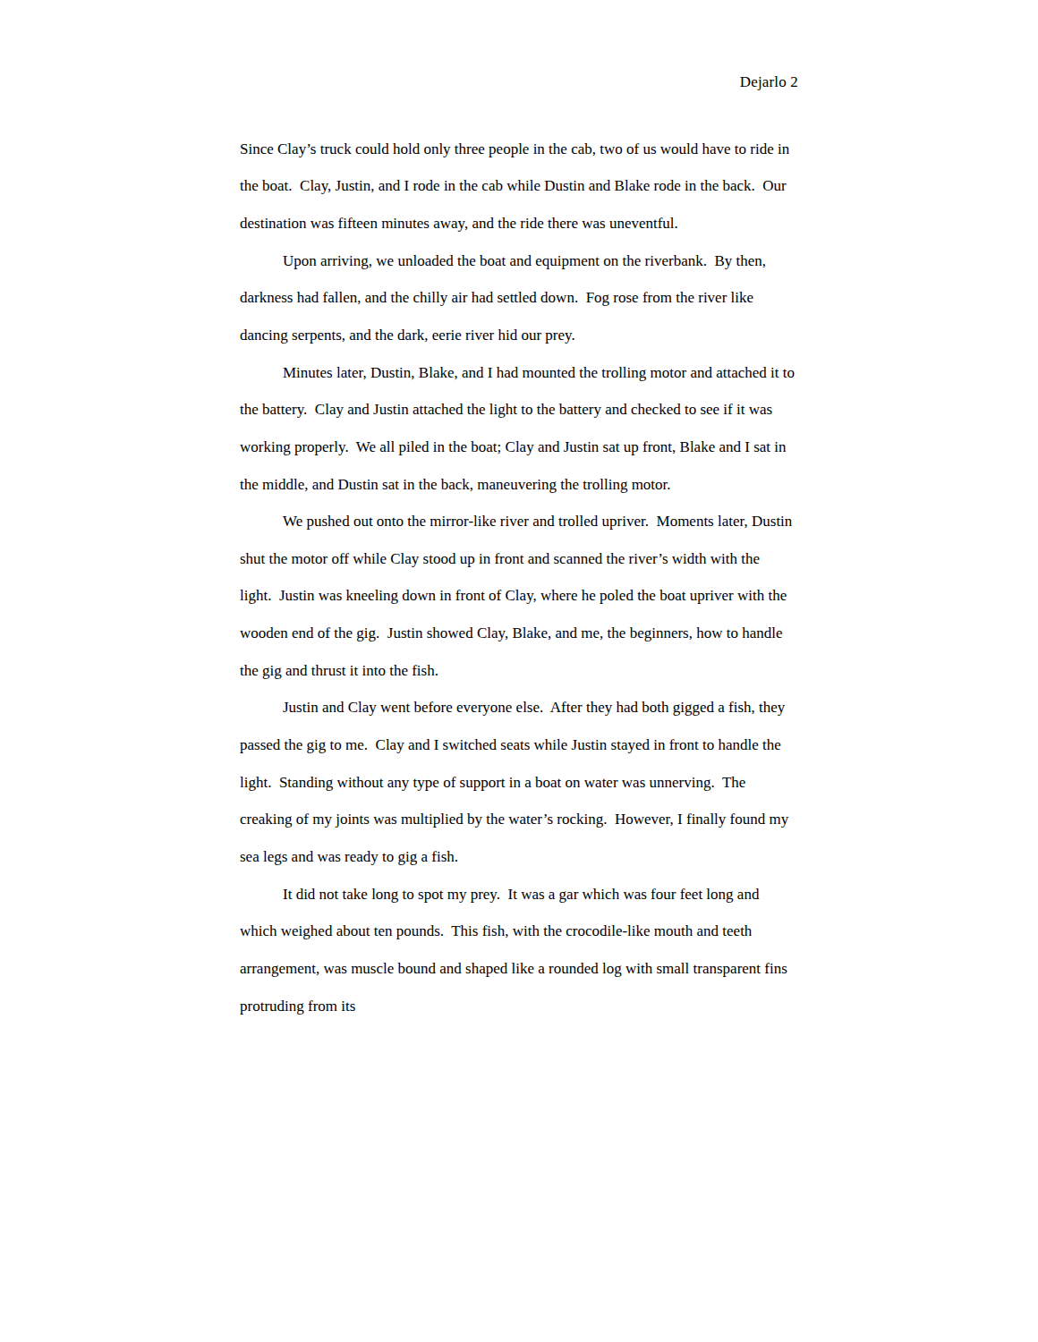Dejarlo 2
Since Clay’s truck could hold only three people in the cab, two of us would have to ride in the boat. Clay, Justin, and I rode in the cab while Dustin and Blake rode in the back. Our destination was fifteen minutes away, and the ride there was uneventful.
Upon arriving, we unloaded the boat and equipment on the riverbank. By then, darkness had fallen, and the chilly air had settled down. Fog rose from the river like dancing serpents, and the dark, eerie river hid our prey.
Minutes later, Dustin, Blake, and I had mounted the trolling motor and attached it to the battery. Clay and Justin attached the light to the battery and checked to see if it was working properly. We all piled in the boat; Clay and Justin sat up front, Blake and I sat in the middle, and Dustin sat in the back, maneuvering the trolling motor.
We pushed out onto the mirror-like river and trolled upriver. Moments later, Dustin shut the motor off while Clay stood up in front and scanned the river’s width with the light. Justin was kneeling down in front of Clay, where he poled the boat upriver with the wooden end of the gig. Justin showed Clay, Blake, and me, the beginners, how to handle the gig and thrust it into the fish.
Justin and Clay went before everyone else. After they had both gigged a fish, they passed the gig to me. Clay and I switched seats while Justin stayed in front to handle the light. Standing without any type of support in a boat on water was unnerving. The creaking of my joints was multiplied by the water’s rocking. However, I finally found my sea legs and was ready to gig a fish.
It did not take long to spot my prey. It was a gar which was four feet long and which weighed about ten pounds. This fish, with the crocodile-like mouth and teeth arrangement, was muscle bound and shaped like a rounded log with small transparent fins protruding from its